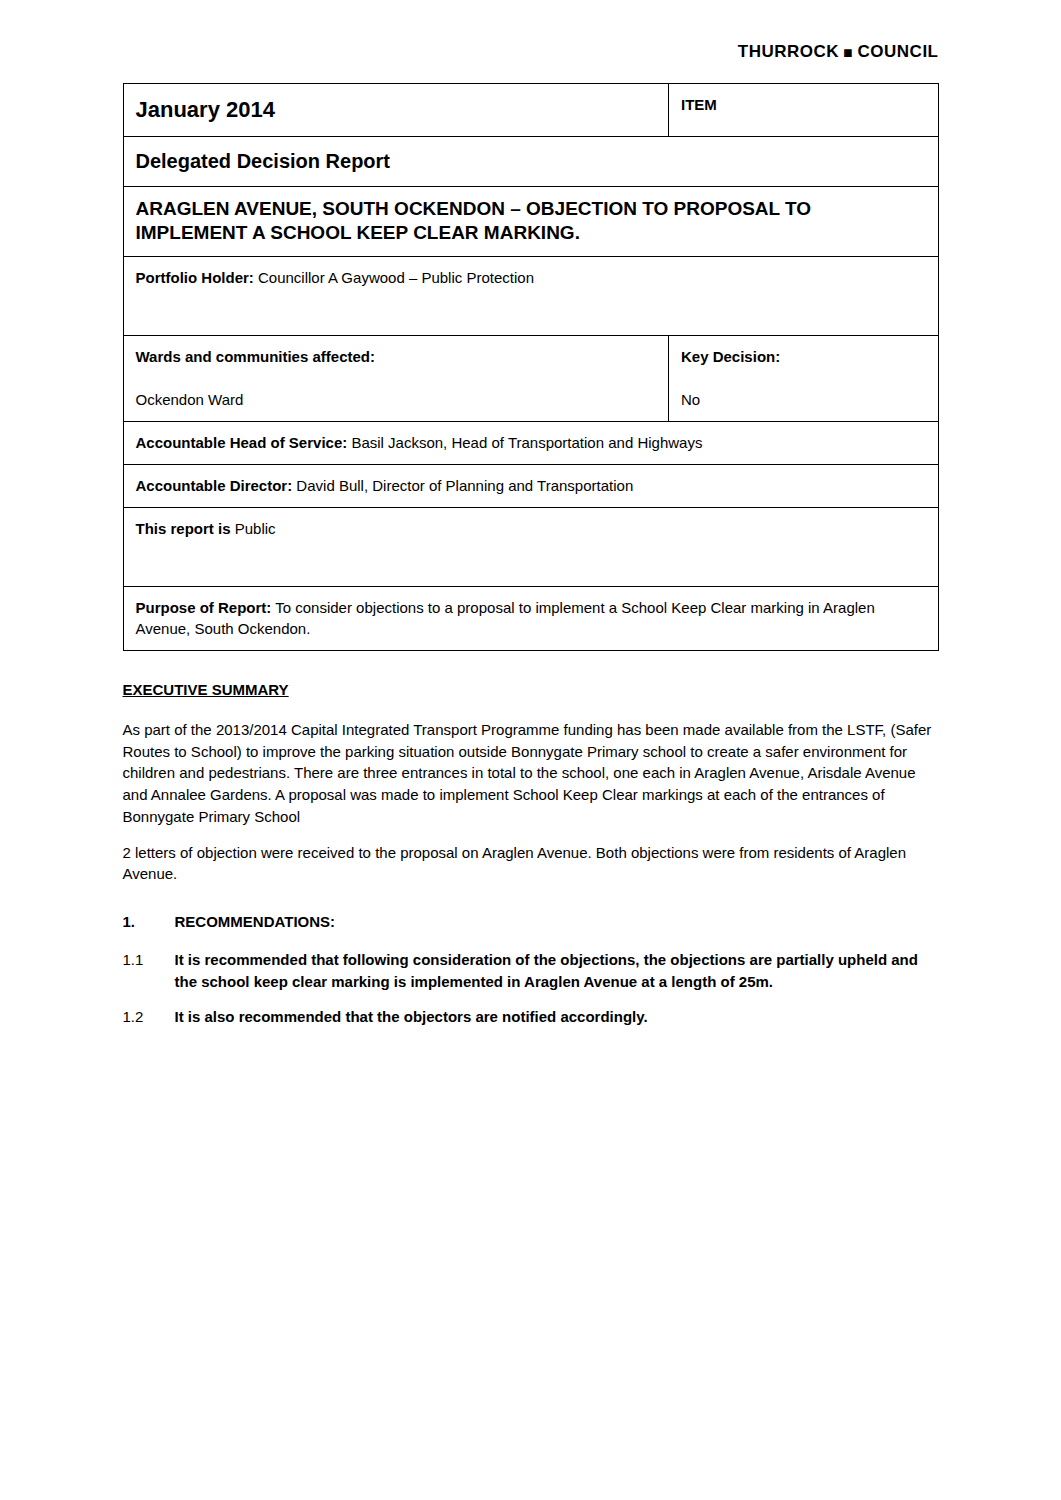THURROCK◆COUNCIL
| January 2014 | ITEM |
| Delegated Decision Report |
| ARAGLEN AVENUE, SOUTH OCKENDON – OBJECTION TO PROPOSAL TO IMPLEMENT A SCHOOL KEEP CLEAR MARKING. |
| Portfolio Holder: Councillor A Gaywood – Public Protection |
| Wards and communities affected: Ockendon Ward | Key Decision: No |
| Accountable Head of Service: Basil Jackson, Head of Transportation and Highways |
| Accountable Director: David Bull, Director of Planning and Transportation |
| This report is Public |
| Purpose of Report: To consider objections to a proposal to implement a School Keep Clear marking in Araglen Avenue, South Ockendon. |
EXECUTIVE SUMMARY
As part of the 2013/2014 Capital Integrated Transport Programme funding has been made available from the LSTF, (Safer Routes to School) to improve the parking situation outside Bonnygate Primary school to create a safer environment for children and pedestrians. There are three entrances in total to the school, one each in Araglen Avenue, Arisdale Avenue and Annalee Gardens. A proposal was made to implement School Keep Clear markings at each of the entrances of Bonnygate Primary School
2 letters of objection were received to the proposal on Araglen Avenue. Both objections were from residents of Araglen Avenue.
1. RECOMMENDATIONS:
1.1 It is recommended that following consideration of the objections, the objections are partially upheld and the school keep clear marking is implemented in Araglen Avenue at a length of 25m.
1.2 It is also recommended that the objectors are notified accordingly.